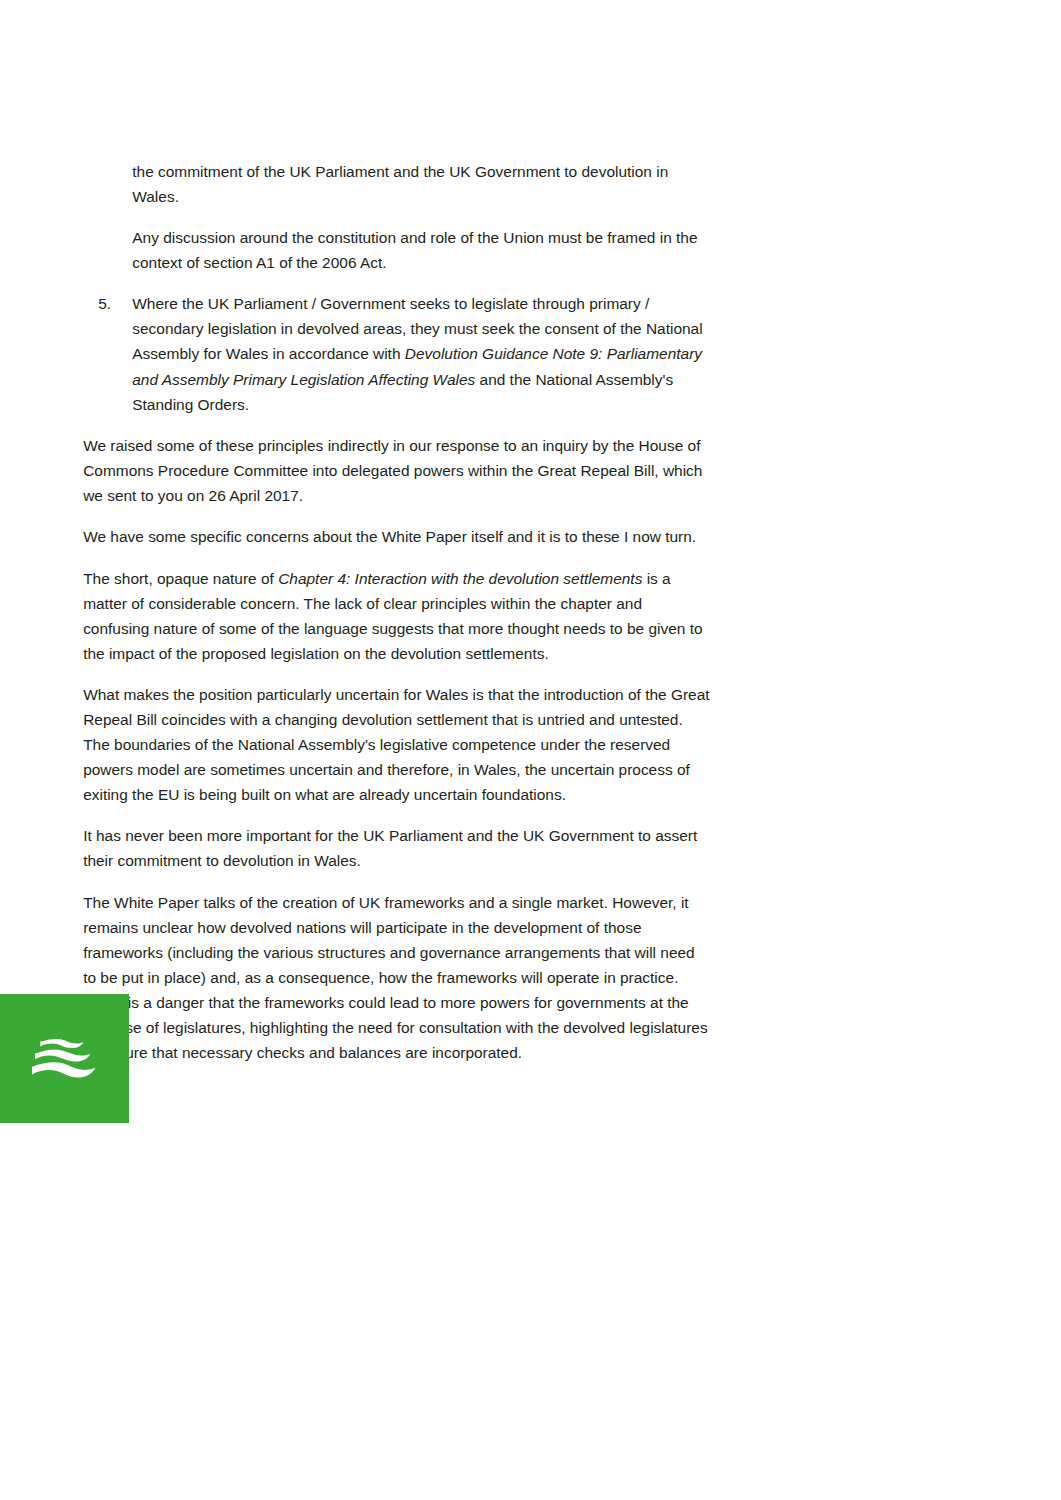the commitment of the UK Parliament and the UK Government to devolution in Wales.
Any discussion around the constitution and role of the Union must be framed in the context of section A1 of the 2006 Act.
Where the UK Parliament / Government seeks to legislate through primary / secondary legislation in devolved areas, they must seek the consent of the National Assembly for Wales in accordance with Devolution Guidance Note 9: Parliamentary and Assembly Primary Legislation Affecting Wales and the National Assembly's Standing Orders.
We raised some of these principles indirectly in our response to an inquiry by the House of Commons Procedure Committee into delegated powers within the Great Repeal Bill, which we sent to you on 26 April 2017.
We have some specific concerns about the White Paper itself and it is to these I now turn.
The short, opaque nature of Chapter 4: Interaction with the devolution settlements is a matter of considerable concern. The lack of clear principles within the chapter and confusing nature of some of the language suggests that more thought needs to be given to the impact of the proposed legislation on the devolution settlements.
What makes the position particularly uncertain for Wales is that the introduction of the Great Repeal Bill coincides with a changing devolution settlement that is untried and untested. The boundaries of the National Assembly's legislative competence under the reserved powers model are sometimes uncertain and therefore, in Wales, the uncertain process of exiting the EU is being built on what are already uncertain foundations.
It has never been more important for the UK Parliament and the UK Government to assert their commitment to devolution in Wales.
The White Paper talks of the creation of UK frameworks and a single market. However, it remains unclear how devolved nations will participate in the development of those frameworks (including the various structures and governance arrangements that will need to be put in place) and, as a consequence, how the frameworks will operate in practice. There is a danger that the frameworks could lead to more powers for governments at the expense of legislatures, highlighting the need for consultation with the devolved legislatures to ensure that necessary checks and balances are incorporated.